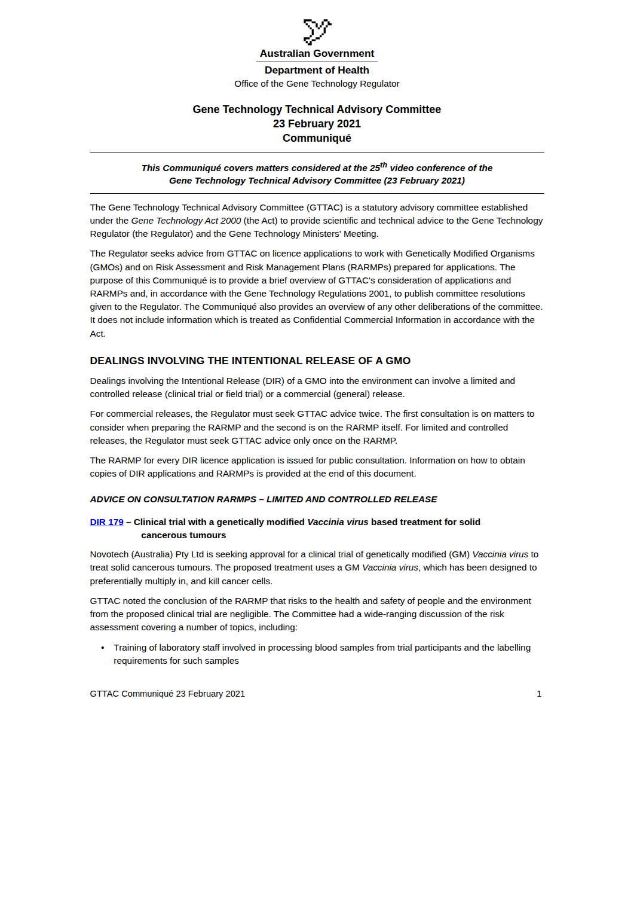🕊
Australian Government Department of Health Office of the Gene Technology Regulator
Gene Technology Technical Advisory Committee 23 February 2021 Communiqué
This Communiqué covers matters considered at the 25th video conference of the Gene Technology Technical Advisory Committee (23 February 2021)
The Gene Technology Technical Advisory Committee (GTTAC) is a statutory advisory committee established under the Gene Technology Act 2000 (the Act) to provide scientific and technical advice to the Gene Technology Regulator (the Regulator) and the Gene Technology Ministers' Meeting.
The Regulator seeks advice from GTTAC on licence applications to work with Genetically Modified Organisms (GMOs) and on Risk Assessment and Risk Management Plans (RARMPs) prepared for applications. The purpose of this Communiqué is to provide a brief overview of GTTAC's consideration of applications and RARMPs and, in accordance with the Gene Technology Regulations 2001, to publish committee resolutions given to the Regulator. The Communiqué also provides an overview of any other deliberations of the committee. It does not include information which is treated as Confidential Commercial Information in accordance with the Act.
Dealings involving the intentional release of a GMO
Dealings involving the Intentional Release (DIR) of a GMO into the environment can involve a limited and controlled release (clinical trial or field trial) or a commercial (general) release.
For commercial releases, the Regulator must seek GTTAC advice twice. The first consultation is on matters to consider when preparing the RARMP and the second is on the RARMP itself. For limited and controlled releases, the Regulator must seek GTTAC advice only once on the RARMP.
The RARMP for every DIR licence application is issued for public consultation. Information on how to obtain copies of DIR applications and RARMPs is provided at the end of this document.
Advice on consultation RARMPs – limited and controlled release
DIR 179 – Clinical trial with a genetically modified Vaccinia virus based treatment for solid cancerous tumours
Novotech (Australia) Pty Ltd is seeking approval for a clinical trial of genetically modified (GM) Vaccinia virus to treat solid cancerous tumours. The proposed treatment uses a GM Vaccinia virus, which has been designed to preferentially multiply in, and kill cancer cells.
GTTAC noted the conclusion of the RARMP that risks to the health and safety of people and the environment from the proposed clinical trial are negligible. The Committee had a wide-ranging discussion of the risk assessment covering a number of topics, including:
Training of laboratory staff involved in processing blood samples from trial participants and the labelling requirements for such samples
GTTAC Communiqué 23 February 2021 1